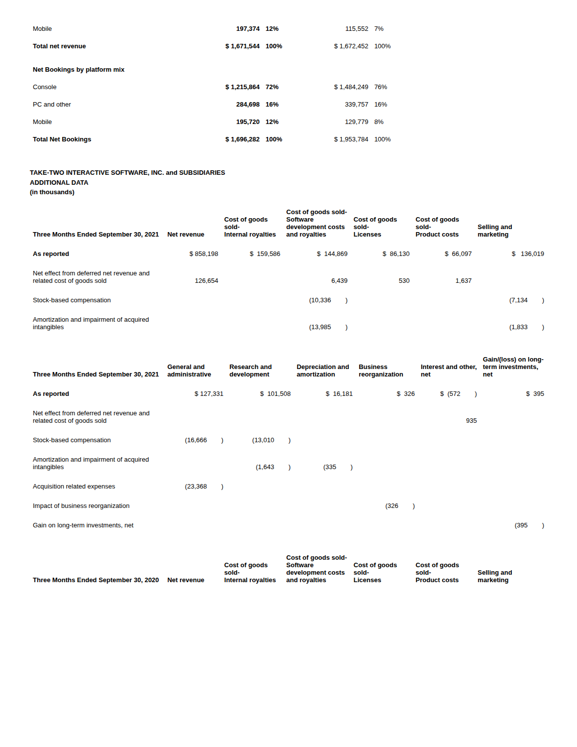| Mobile | 197,374 | 12% | 115,552 | 7% | |
| Total net revenue | $ 1,671,544 | 100% | $ 1,672,452 | 100% | |
| Net Bookings by platform mix | |
| Console | $ 1,215,864 | 72% | $ 1,484,249 | 76% | |
| PC and other | 284,698 | 16% | 339,757 | 16% | |
| Mobile | 195,720 | 12% | 129,779 | 8% | |
| Total Net Bookings | $ 1,696,282 | 100% | $ 1,953,784 | 100% | |
TAKE-TWO INTERACTIVE SOFTWARE, INC. and SUBSIDIARIES
ADDITIONAL DATA
(in thousands)
| Three Months Ended September 30, 2021 | Net revenue | Cost of goods sold- Internal royalties | Cost of goods sold- Software development costs and royalties | Cost of goods sold- Licenses | Cost of goods sold- Product costs | Selling and marketing |
| As reported | $ 858,198 | $ 159,586 | $ 144,869 | $ 86,130 | $ 66,097 | $ 136,019 |
| Net effect from deferred net revenue and related cost of goods sold | 126,654 | | 6,439 | 530 | 1,637 | |
| Stock-based compensation | | | (10,336 ) | | | (7,134 ) |
| Amortization and impairment of acquired intangibles | | | (13,985 ) | | | (1,833 ) |
| Three Months Ended September 30, 2021 | General and administrative | Research and development | Depreciation and amortization | Business reorganization | Interest and other, net | Gain/(loss) on long-term investments, net |
| As reported | $ 127,331 | $ 101,508 | $ 16,181 | $ 326 | $ (572 ) | $ 395 |
| Net effect from deferred net revenue and related cost of goods sold | | | | | 935 | |
| Stock-based compensation | (16,666 ) | (13,010 ) | | | | |
| Amortization and impairment of acquired intangibles | | (1,643 ) | (335 ) | | | |
| Acquisition related expenses | (23,368 ) | | | | | |
| Impact of business reorganization | | | | (326 ) | | |
| Gain on long-term investments, net | | | | | | (395 ) |
| Three Months Ended September 30, 2020 | Net revenue | Cost of goods sold- Internal royalties | Cost of goods sold- Software development costs and royalties | Cost of goods sold- Licenses | Cost of goods sold- Product costs | Selling and marketing |